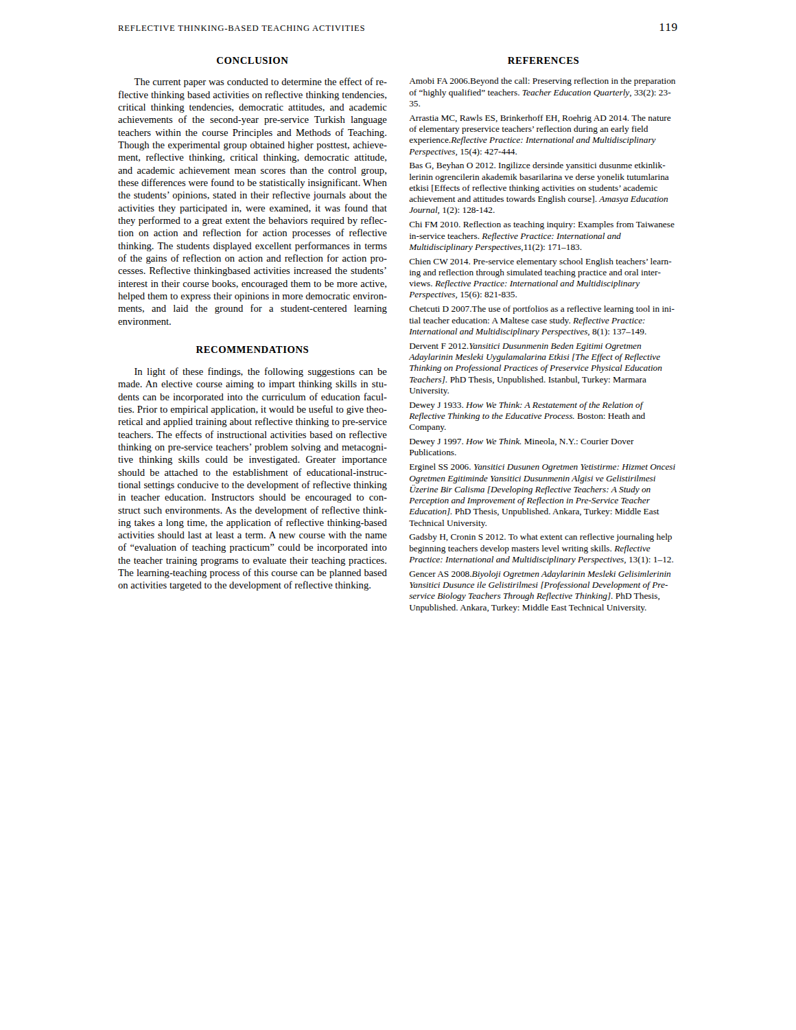Reflective Thinking-Based Teaching Activities 119
Conclusion
The current paper was conducted to determine the effect of reflective thinking based activities on reflective thinking tendencies, critical thinking tendencies, democratic attitudes, and academic achievements of the second-year pre-service Turkish language teachers within the course Principles and Methods of Teaching. Though the experimental group obtained higher posttest, achievement, reflective thinking, critical thinking, democratic attitude, and academic achievement mean scores than the control group, these differences were found to be statistically insignificant. When the students’ opinions, stated in their reflective journals about the activities they participated in, were examined, it was found that they performed to a great extent the behaviors required by reflection on action and reflection for action processes of reflective thinking. The students displayed excellent performances in terms of the gains of reflection on action and reflection for action processes. Reflective thinkingbased activities increased the students’ interest in their course books, encouraged them to be more active, helped them to express their opinions in more democratic environments, and laid the ground for a student-centered learning environment.
Recommendations
In light of these findings, the following suggestions can be made. An elective course aiming to impart thinking skills in students can be incorporated into the curriculum of education faculties. Prior to empirical application, it would be useful to give theoretical and applied training about reflective thinking to pre-service teachers. The effects of instructional activities based on reflective thinking on pre-service teachers’ problem solving and metacognitive thinking skills could be investigated. Greater importance should be attached to the establishment of educational-instructional settings conducive to the development of reflective thinking in teacher education. Instructors should be encouraged to construct such environments. As the development of reflective thinking takes a long time, the application of reflective thinking-based activities should last at least a term. A new course with the name of “evaluation of teaching practicum” could be incorporated into the teacher training programs to evaluate their teaching practices. The learning-teaching process of this course can be planned based on activities targeted to the development of reflective thinking.
References
Amobi FA 2006.Beyond the call: Preserving reflection in the preparation of “highly qualified” teachers. Teacher Education Quarterly, 33(2): 23-35.
Arrastia MC, Rawls ES, Brinkerhoff EH, Roehrig AD 2014. The nature of elementary preservice teachers’ reflection during an early field experience.Reflective Practice: International and Multidisciplinary Perspectives, 15(4): 427-444.
Bas G, Beyhan O 2012. Ingilizce dersinde yansitici dusunme etkinliklerinin ogrencilerin akademik basarilarina ve derse yonelik tutumlarina etkisi [Effects of reflective thinking activities on students’ academic achievement and attitudes towards English course]. Amasya Education Journal, 1(2): 128-142.
Chi FM 2010. Reflection as teaching inquiry: Examples from Taiwanese in-service teachers. Reflective Practice: International and Multidisciplinary Perspectives, 11(2): 171–183.
Chien CW 2014. Pre-service elementary school English teachers’ learning and reflection through simulated teaching practice and oral interviews. Reflective Practice: International and Multidisciplinary Perspectives, 15(6): 821-835.
Chetcuti D 2007.The use of portfolios as a reflective learning tool in initial teacher education: A Maltese case study. Reflective Practice: International and Multidisciplinary Perspectives, 8(1): 137–149.
Dervent F 2012.Yansitici Dusunmenin Beden Egitimi Ogretmen Adaylarinin Mesleki Uygulamalarina Etkisi [The Effect of Reflective Thinking on Professional Practices of Preservice Physical Education Teachers]. PhD Thesis, Unpublished. Istanbul, Turkey: Marmara University.
Dewey J 1933. How We Think: A Restatement of the Relation of Reflective Thinking to the Educative Process. Boston: Heath and Company.
Dewey J 1997. How We Think. Mineola, N.Y.: Courier Dover Publications.
Erginel SS 2006. Yansitici Dusunen Ogretmen Yetistirme: Hizmet Oncesi Ogretmen Egitiminde Yansitici Dusunmenin Algisi ve Gelistirilmesi Üzerine Bir Calisma [Developing Reflective Teachers: A Study on Perception and Improvement of Reflection in Pre-Service Teacher Education]. PhD Thesis, Unpublished. Ankara, Turkey: Middle East Technical University.
Gadsby H, Cronin S 2012. To what extent can reflective journaling help beginning teachers develop masters level writing skills. Reflective Practice: International and Multidisciplinary Perspectives, 13(1): 1–12.
Gencer AS 2008.Biyoloji Ogretmen Adaylarinin Mesleki Gelisimlerinin Yansitici Dusunce ile Gelistirilmesi [Professional Development of Pre-service Biology Teachers Through Reflective Thinking]. PhD Thesis, Unpublished. Ankara, Turkey: Middle East Technical University.